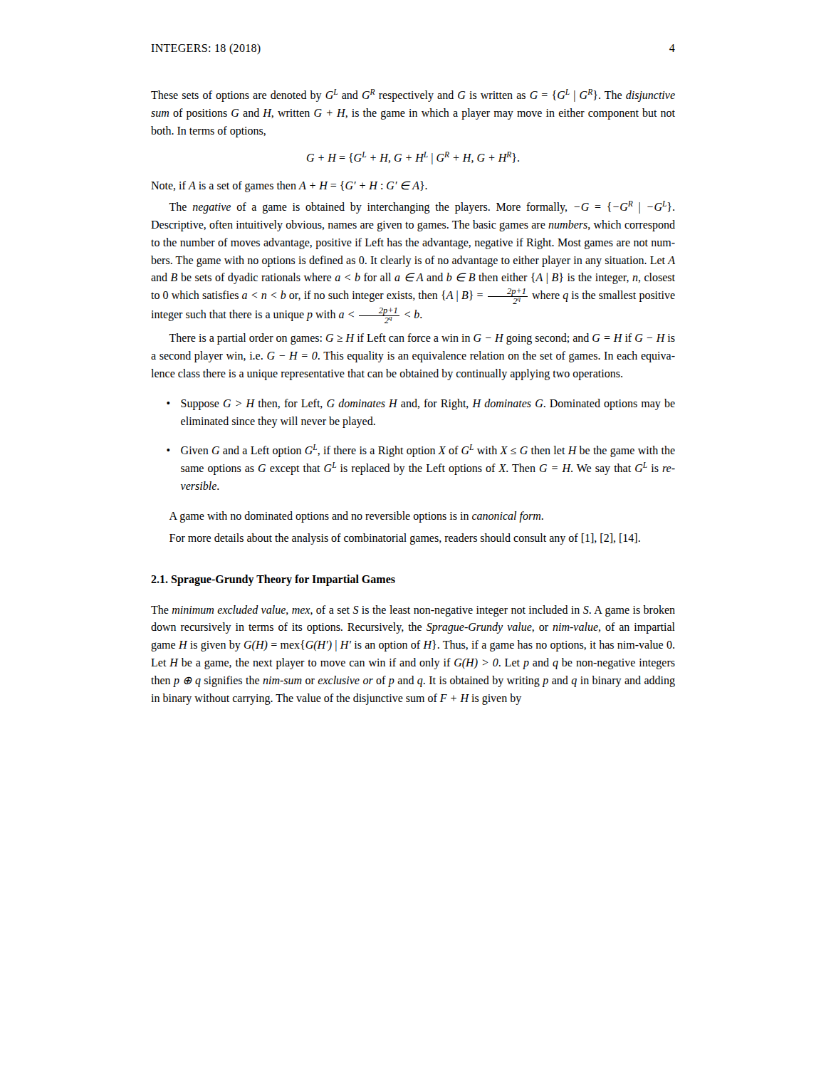Integers: 18 (2018) 4
These sets of options are denoted by GL and GR respectively and G is written as G = {GL | GR}. The disjunctive sum of positions G and H, written G + H, is the game in which a player may move in either component but not both. In terms of options,
G + H = {GL + H, G + HL | GR + H, G + HR}.
Note, if A is a set of games then A + H = {G′ + H : G′ ∈ A}.
The negative of a game is obtained by interchanging the players. More formally, −G = {−GR | −GL}. Descriptive, often intuitively obvious, names are given to games. The basic games are numbers, which correspond to the number of moves advantage, positive if Left has the advantage, negative if Right. Most games are not numbers. The game with no options is defined as 0. It clearly is of no advantage to either player in any situation. Let A and B be sets of dyadic rationals where a < b for all a ∈ A and b ∈ B then either {A | B} is the integer, n, closest to 0 which satisfies a < n < b or, if no such integer exists, then {A | B} = 2p+12q where q is the smallest positive integer such that there is a unique p with a < 2p+12q < b.
There is a partial order on games: G ≥ H if Left can force a win in G − H going second; and G = H if G − H is a second player win, i.e. G − H = 0. This equality is an equivalence relation on the set of games. In each equivalence class there is a unique representative that can be obtained by continually applying two operations.
Suppose G > H then, for Left, G dominates H and, for Right, H dominates G. Dominated options may be eliminated since they will never be played.
Given G and a Left option GL, if there is a Right option X of GL with X ≤ G then let H be the game with the same options as G except that GL is replaced by the Left options of X. Then G = H. We say that GL is reversible.
A game with no dominated options and no reversible options is in canonical form.
For more details about the analysis of combinatorial games, readers should consult any of [1], [2], [14].
2.1. Sprague-Grundy Theory for Impartial Games
The minimum excluded value, mex, of a set S is the least non-negative integer not included in S. A game is broken down recursively in terms of its options. Recursively, the Sprague-Grundy value, or nim-value, of an impartial game H is given by G(H) = mex{G(H′) | H′ is an option of H}. Thus, if a game has no options, it has nim-value 0. Let H be a game, the next player to move can win if and only if G(H) > 0. Let p and q be non-negative integers then p ⊕ q signifies the nim-sum or exclusive or of p and q. It is obtained by writing p and q in binary and adding in binary without carrying. The value of the disjunctive sum of F + H is given by